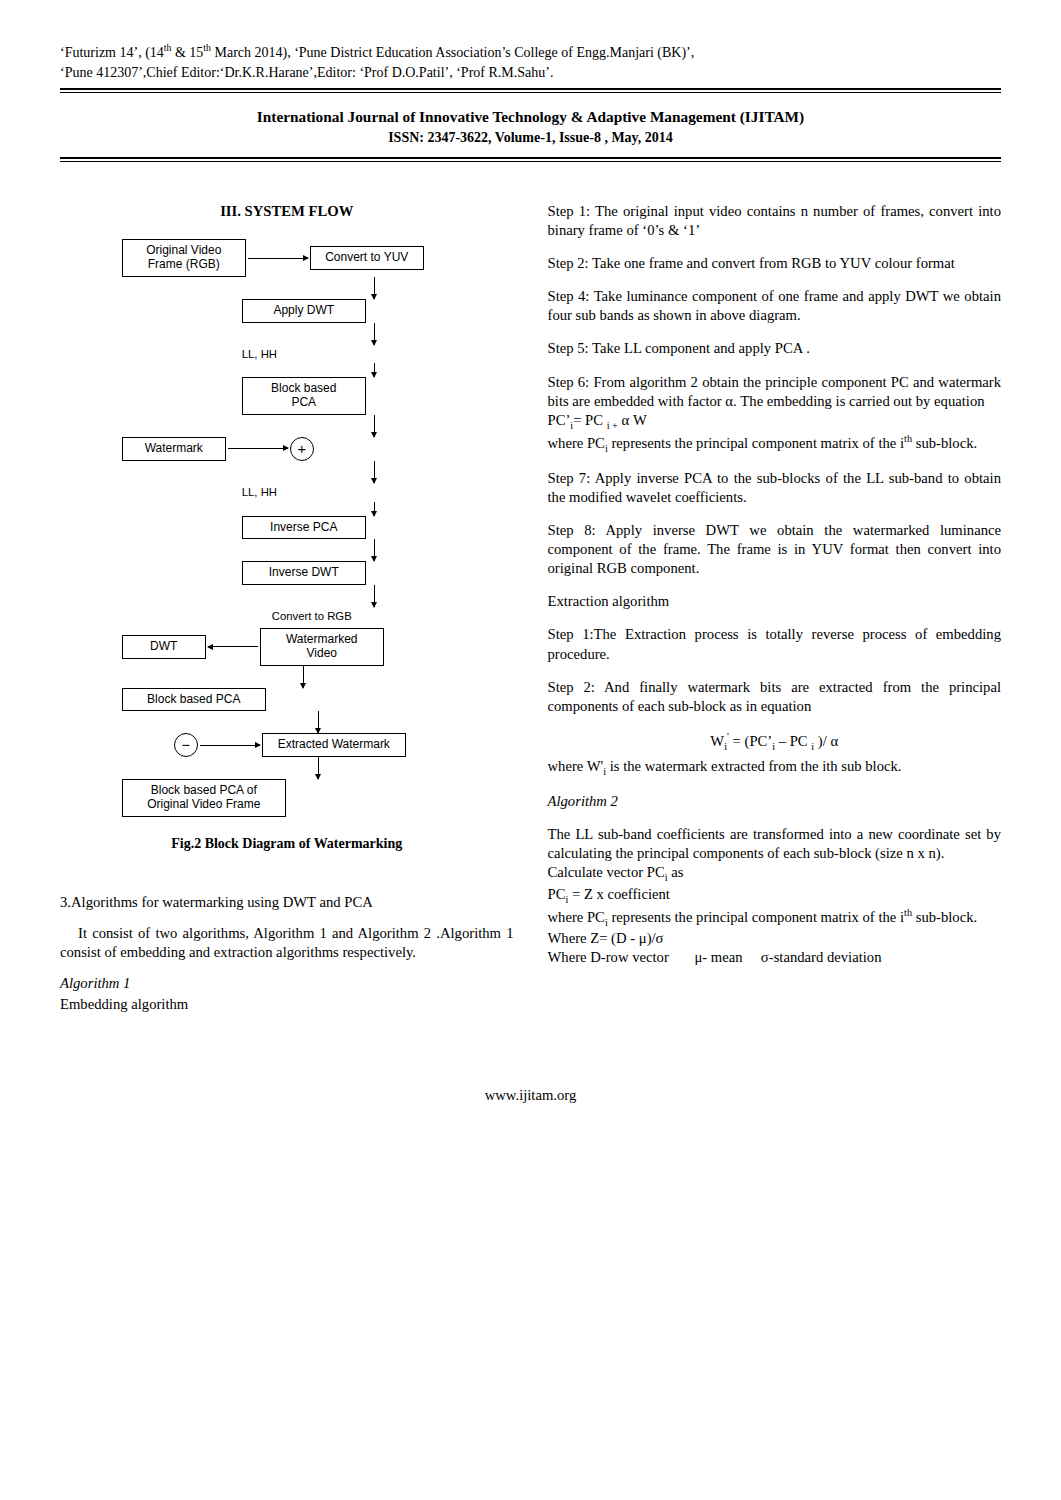‘Futurizm 14’, (14th & 15th March 2014), ‘Pune District Education Association’s College of Engg.Manjari (BK)’,
‘Pune 412307’,Chief Editor:‘Dr.K.R.Harane’,Editor: ‘Prof D.O.Patil’, ‘Prof R.M.Sahu’.
International Journal of Innovative Technology & Adaptive Management (IJITAM)
ISSN: 2347-3622, Volume-1, Issue-8 , May, 2014
III. SYSTEM FLOW
Original Video
Frame (RGB)
Convert to YUV
Apply DWT
LL, HH
Block based
PCA
Watermark
+
LL, HH
Inverse PCA
Inverse DWT
Convert to RGB
DWT
Watermarked
Video
Block based PCA
−
Extracted Watermark
Block based PCA of
Original Video Frame
Fig.2 Block Diagram of Watermarking
3.Algorithms for watermarking using DWT and PCA
It consist of two algorithms, Algorithm 1 and Algorithm 2 .Algorithm 1 consist of embedding and extraction algorithms respectively.
Algorithm 1
Embedding algorithm
Step 1: The original input video contains n number of frames, convert into binary frame of ‘0’s & ‘1’
Step 2: Take one frame and convert from RGB to YUV colour format
Step 4: Take luminance component of one frame and apply DWT we obtain four sub bands as shown in above diagram.
Step 5: Take LL component and apply PCA .
Step 6: From algorithm 2 obtain the principle component PC and watermark bits are embedded with factor α. The embedding is carried out by equation
PC’i= PC i + α W
where PCi represents the principal component matrix of the ith sub-block.
Step 7: Apply inverse PCA to the sub-blocks of the LL sub-band to obtain the modified wavelet coefficients.
Step 8: Apply inverse DWT we obtain the watermarked luminance component of the frame. The frame is in YUV format then convert into original RGB component.
Extraction algorithm
Step 1:The Extraction process is totally reverse process of embedding procedure.
Step 2: And finally watermark bits are extracted from the principal components of each sub-block as in equation
Wi' = (PC’i – PC i )/ α
where W'i is the watermark extracted from the ith sub block.
Algorithm 2
The LL sub-band coefficients are transformed into a new coordinate set by calculating the principal components of each sub-block (size n x n).
Calculate vector PCi as
PCi = Z x coefficient
where PCi represents the principal component matrix of the ith sub-block.
Where Z= (D - μ)/σ
Where D-row vector μ- mean σ-standard deviation
www.ijitam.org